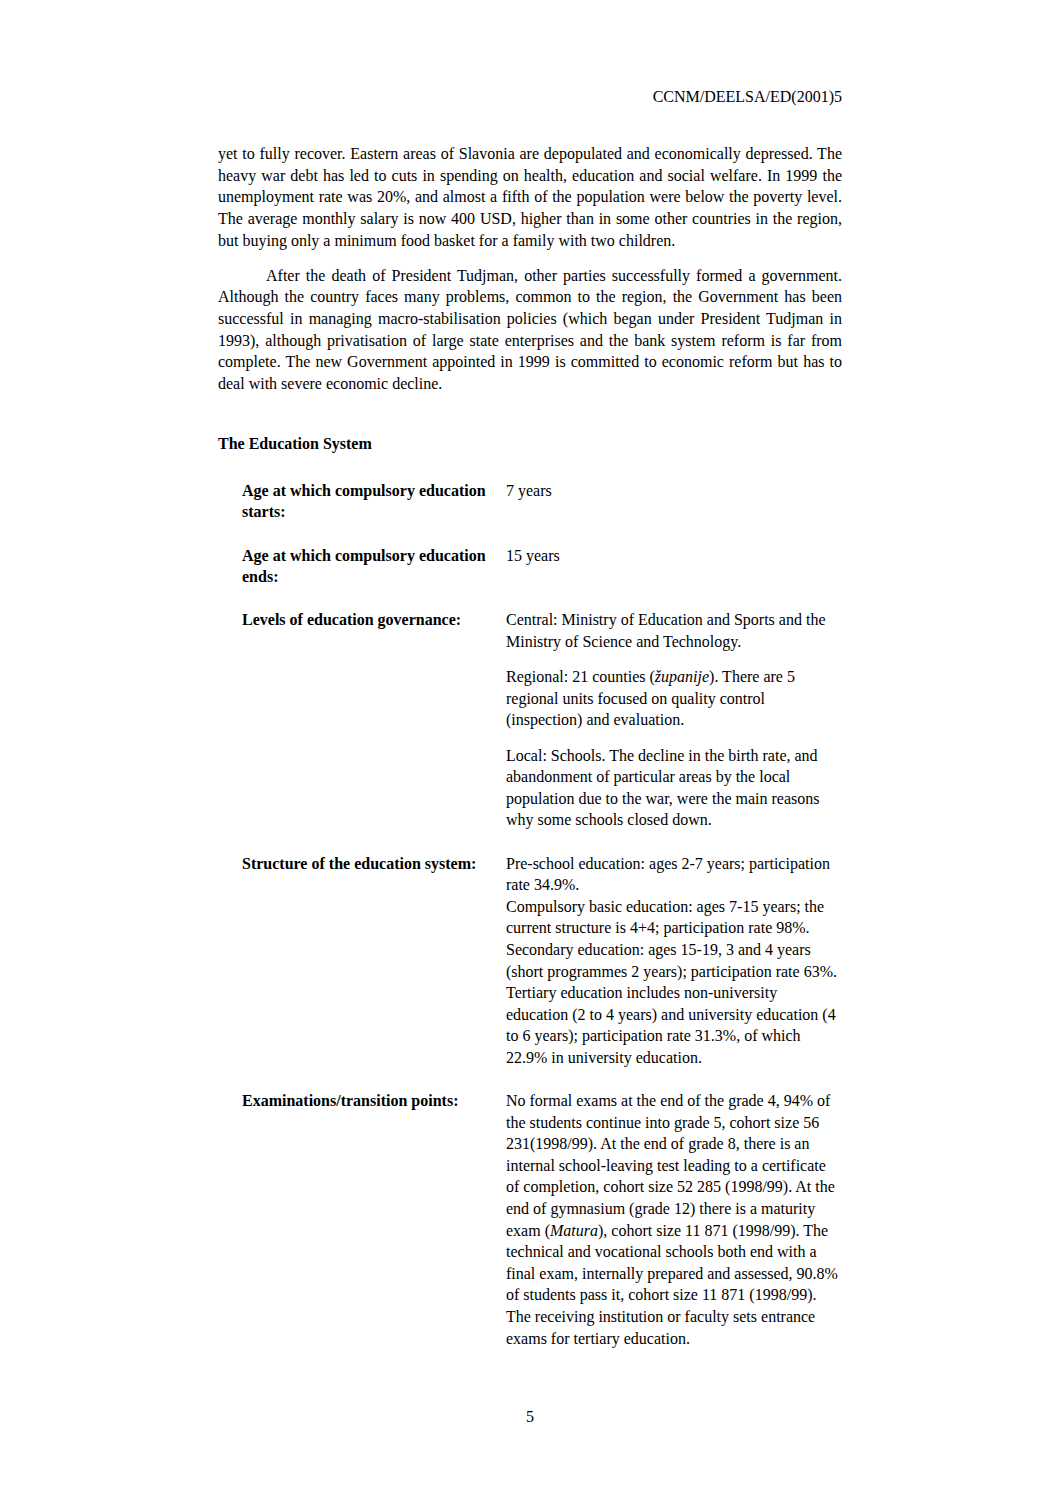CCNM/DEELSA/ED(2001)5
yet to fully recover. Eastern areas of Slavonia are depopulated and economically depressed. The heavy war debt has led to cuts in spending on health, education and social welfare. In 1999 the unemployment rate was 20%, and almost a fifth of the population were below the poverty level. The average monthly salary is now 400 USD, higher than in some other countries in the region, but buying only a minimum food basket for a family with two children.
After the death of President Tudjman, other parties successfully formed a government. Although the country faces many problems, common to the region, the Government has been successful in managing macro-stabilisation policies (which began under President Tudjman in 1993), although privatisation of large state enterprises and the bank system reform is far from complete. The new Government appointed in 1999 is committed to economic reform but has to deal with severe economic decline.
The Education System
| Age at which compulsory education starts: | 7 years |
| Age at which compulsory education ends: | 15 years |
| Levels of education governance: | Central: Ministry of Education and Sports and the Ministry of Science and Technology. Regional: 21 counties ( županije ). There are 5 regional units focused on quality control (inspection) and evaluation. Local: Schools. The decline in the birth rate, and abandonment of particular areas by the local population due to the war, were the main reasons why some schools closed down. |
| Structure of the education system: | Pre-school education: ages 2-7 years; participation rate 34.9%. Compulsory basic education: ages 7-15 years; the current structure is 4+4; participation rate 98%. Secondary education: ages 15-19, 3 and 4 years (short programmes 2 years); participation rate 63%. Tertiary education includes non-university education (2 to 4 years) and university education (4 to 6 years); participation rate 31.3%, of which 22.9% in university education. |
| Examinations/transition points: | No formal exams at the end of the grade 4, 94% of the students continue into grade 5, cohort size 56 231(1998/99). At the end of grade 8, there is an internal school-leaving test leading to a certificate of completion, cohort size 52 285 (1998/99). At the end of gymnasium (grade 12) there is a maturity exam ( Matura ), cohort size 11 871 (1998/99). The technical and vocational schools both end with a final exam, internally prepared and assessed, 90.8% of students pass it, cohort size 11 871 (1998/99). The receiving institution or faculty sets entrance exams for tertiary education. |
5